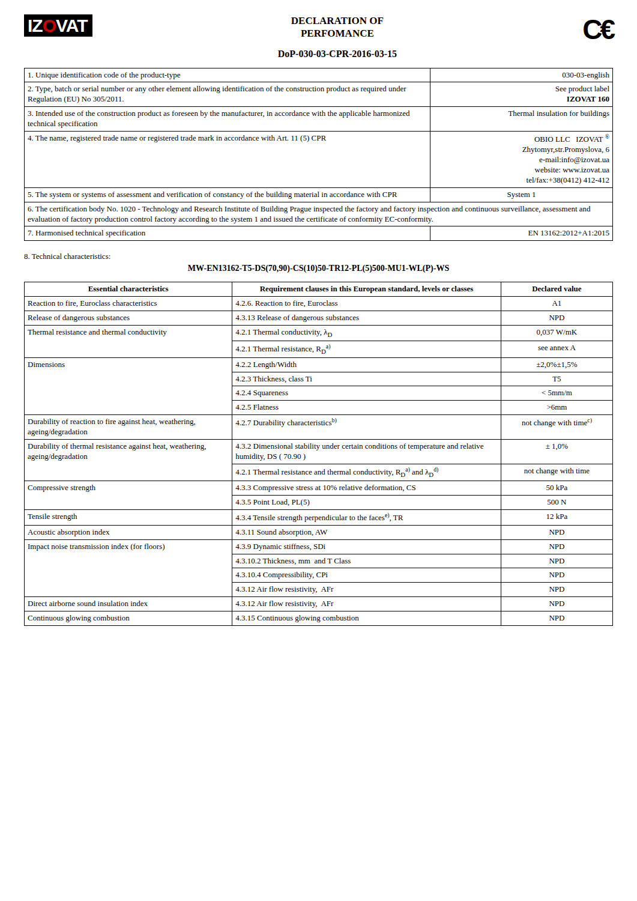IZOVAT
Declaration of
Perfomance
DoP-030-03-CPR-2016-03-15
C€
| 1. Unique identification code of the product-type | 030-03-english |
| 2. Type, batch or serial number or any other element allowing identification of the construction product as required under Regulation (EU) No 305/2011. | See product label IZOVAT 160 |
| 3. Intended use of the construction product as foreseen by the manufacturer, in accordance with the applicable harmonized technical specification | Thermal insulation for buildings |
| 4. The name, registered trade name or registered trade mark in accordance with Art. 11 (5) CPR | OBIO LLC IZOVAT ® Zhytomyr,str.Promyslova, 6 e-mail:info@izovat.ua website: www.izovat.ua tel/fax:+38(0412) 412-412 |
| 5. The system or systems of assessment and verification of constancy of the building material in accordance with CPR | System 1 |
| 6. The certification body No. 1020 - Technology and Research Institute of Building Prague inspected the factory and factory inspection and continuous surveillance, assessment and evaluation of factory production control factory according to the system 1 and issued the certificate of conformity EC-conformity. |
| 7. Harmonised technical specification | EN 13162:2012+A1:2015 |
8. Technical characteristics:
MW-EN13162-T5-DS(70,90)-CS(10)50-TR12-PL(5)500-MU1-WL(P)-WS
| Essential characteristics | Requirement clauses in this European standard, levels or classes | Declared value |
| --- | --- | --- |
| Reaction to fire, Euroclass characteristics | 4.2.6. Reaction to fire, Euroclass | A1 |
| Release of dangerous substances | 4.3.13 Release of dangerous substances | NPD |
| Thermal resistance and thermal conductivity | 4.2.1 Thermal conductivity, λ D | 0,037 W/mK |
| 4.2.1 Thermal resistance, R D a) | see annex A |
| Dimensions | 4.2.2 Length/Width | ±2,0%±1,5% |
| 4.2.3 Thickness, class Ti | T5 |
| 4.2.4 Squareness | < 5mm/m |
| 4.2.5 Flatness | >6mm |
| Durability of reaction to fire against heat, weathering, ageing/degradation | 4.2.7 Durability characteristics b) | not change with time c) |
| Durability of thermal resistance against heat, weathering, ageing/degradation | 4.3.2 Dimensional stability under certain conditions of temperature and relative humidity, DS ( 70.90 ) | ± 1,0% |
| 4.2.1 Thermal resistance and thermal conductivity, R D a) and λ D d) | not change with time |
| Compressive strength | 4.3.3 Compressive stress at 10% relative deformation, CS | 50 kPa |
| 4.3.5 Point Load, PL(5) | 500 N |
| Tensile strength | 4.3.4 Tensile strength perpendicular to the faces e) , TR | 12 kPa |
| Acoustic absorption index | 4.3.11 Sound absorption, AW | NPD |
| Impact noise transmission index (for floors) | 4.3.9 Dynamic stiffness, SDi | NPD |
| 4.3.10.2 Thickness, mm and T Class | NPD |
| 4.3.10.4 Compressibility, CPi | NPD |
| 4.3.12 Air flow resistivity, AFr | NPD |
| Direct airborne sound insulation index | 4.3.12 Air flow resistivity, AFr | NPD |
| Continuous glowing combustion | 4.3.15 Continuous glowing combustion | NPD |